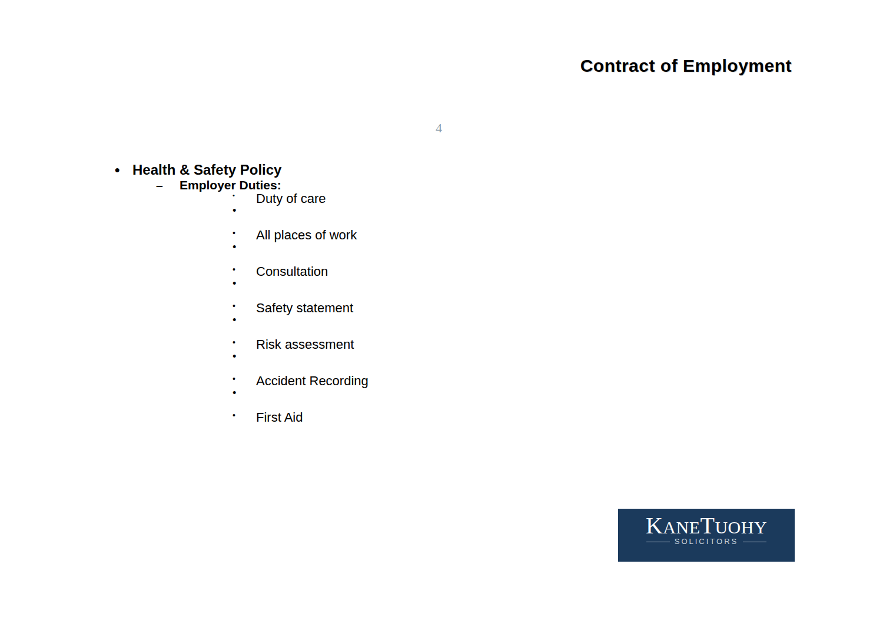Contract of Employment
4
Health & Safety Policy
Employer Duties:
Duty of care
All places of work
Consultation
Safety statement
Risk assessment
Accident Recording
First Aid
KANETUOHY
SOLICITORS